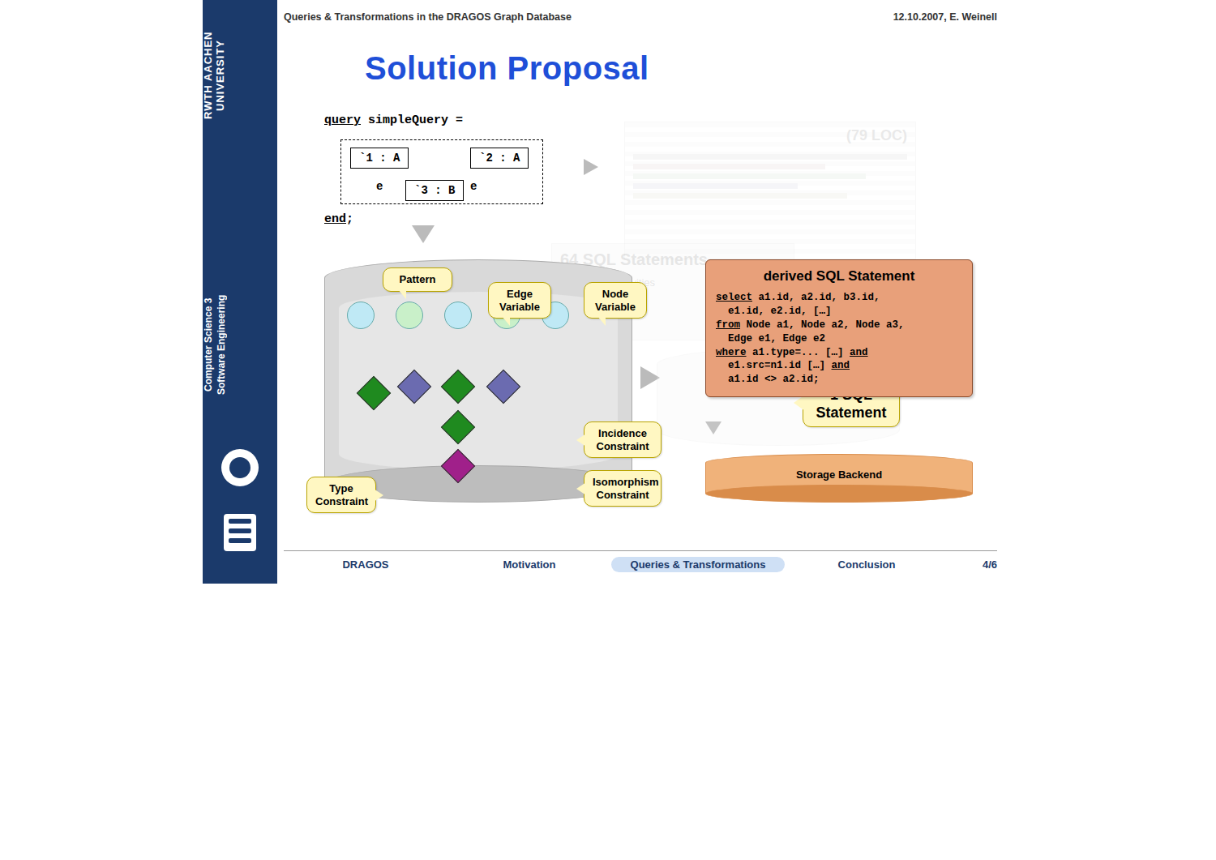RWTH AACHEN UNIVERSITY
Computer Science 3
Software Engineering
Queries & Transformations in the DRAGOS Graph Database
12.10.2007, E. Weinell
Solution Proposal
query simpleQuery =
`1 : A
`2 : A
`3 : B
e
e
end;
(79 LOC)
64 SQL Statements
requires UI activities
caching
Pattern
Edge
Variable
Node
Variable
Type
Constraint
Incidence
Constraint
Isomorphism
Constraint
1 SQL
Statement
derived SQL Statement
select a1.id, a2.id, b3.id,
  e1.id, e2.id, […]
from Node a1, Node a2, Node a3,
  Edge e1, Edge e2
where a1.type=... […] and
  e1.src=n1.id […] and
  a1.id <> a2.id;
Storage Backend
DRAGOS
Motivation
Queries & Transformations
Conclusion
4/6